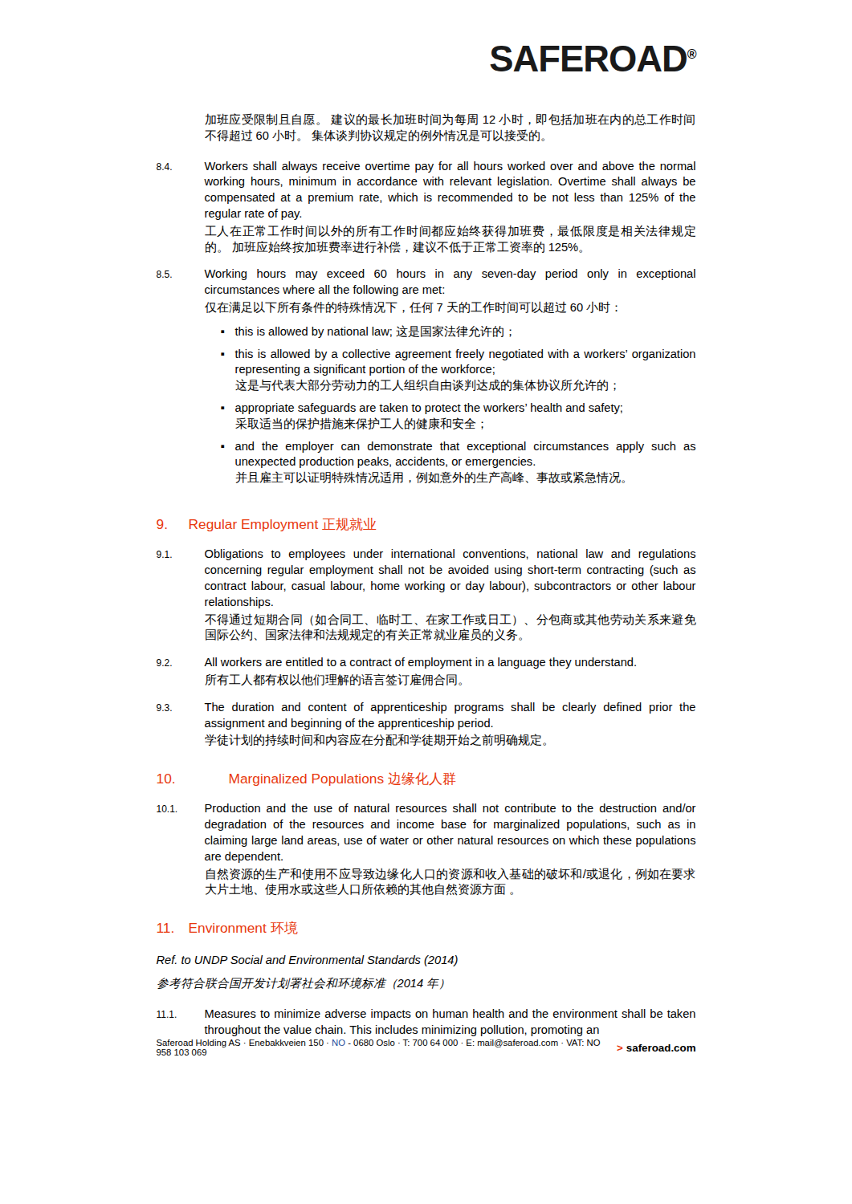SAFE ROAD®
加班应受限制且自愿。 建议的最长加班时间为每周 12 小时，即包括加班在内的总工作时间不得超过 60 小时。 集体谈判协议规定的例外情况是可以接受的。
8.4.
Workers shall always receive overtime pay for all hours worked over and above the normal working hours, minimum in accordance with relevant legislation. Overtime shall always be compensated at a premium rate, which is recommended to be not less than 125% of the regular rate of pay. 工人在正常工作时间以外的所有工作时间都应始终获得加班费，最低限度是相关法律规定的。 加班应始终按加班费率进行补偿，建议不低于正常工资率的 125%。
8.5.
Working hours may exceed 60 hours in any seven-day period only in exceptional circumstances where all the following are met: 仅在满足以下所有条件的特殊情况下，任何 7 天的工作时间可以超过 60 小时：
this is allowed by national law; 这是国家法律允许的；
this is allowed by a collective agreement freely negotiated with a workers’ organization representing a significant portion of the workforce;
这是与代表大部分劳动力的工人组织自由谈判达成的集体协议所允许的；
appropriate safeguards are taken to protect the workers’ health and safety;
采取适当的保护措施来保护工人的健康和安全；
and the employer can demonstrate that exceptional circumstances apply such as unexpected production peaks, accidents, or emergencies.
并且雇主可以证明特殊情况适用，例如意外的生产高峰、事故或紧急情况。
9. Regular Employment 正规就业
9.1.
Obligations to employees under international conventions, national law and regulations concerning regular employment shall not be avoided using short-term contracting (such as contract labour, casual labour, home working or day labour), subcontractors or other labour relationships. 不得通过短期合同（如合同工、临时工、在家工作或日工）、分包商或其他劳动关系来避免国际公约、国家法律和法规规定的有关正常就业雇员的义务。
9.2.
All workers are entitled to a contract of employment in a language they understand. 所有工人都有权以他们理解的语言签订雇佣合同。
9.3.
The duration and content of apprenticeship programs shall be clearly defined prior the assignment and beginning of the apprenticeship period. 学徒计划的持续时间和内容应在分配和学徒期开始之前明确规定。
10. Marginalized Populations 边缘化人群
10.1.
Production and the use of natural resources shall not contribute to the destruction and/or degradation of the resources and income base for marginalized populations, such as in claiming large land areas, use of water or other natural resources on which these populations are dependent. 自然资源的生产和使用不应导致边缘化人口的资源和收入基础的破坏和/或退化，例如在要求大片土地、使用水或这些人口所依赖的其他自然资源方面 。
11. Environment 环境
Ref. to UNDP Social and Environmental Standards (2014)
参考符合联合国开发计划署社会和环境标准（2014 年）
11.1.
Measures to minimize adverse impacts on human health and the environment shall be taken throughout the value chain. This includes minimizing pollution, promoting an
Saferoad Holding AS · Enebakkveien 150 · NO - 0680 Oslo · T: 700 64 000 · E: mail@saferoad.com · VAT: NO 958 103 069
>saferoad.com